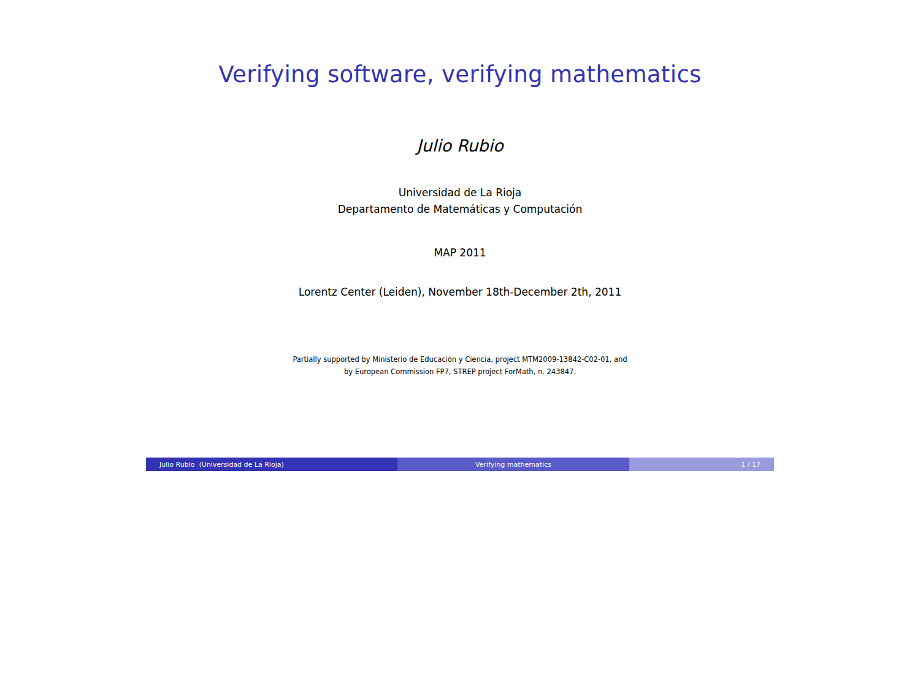Verifying software, verifying mathematics
Julio Rubio
Universidad de La Rioja
Departamento de Matemáticas y Computación
MAP 2011
Lorentz Center (Leiden), November 18th-December 2th, 2011
Partially supported by Ministerio de Educación y Ciencia, project MTM2009-13842-C02-01, and
by European Commission FP7, STREP project ForMath, n. 243847.
Julio Rubio (Universidad de La Rioja)
Verifying mathematics
1 / 17